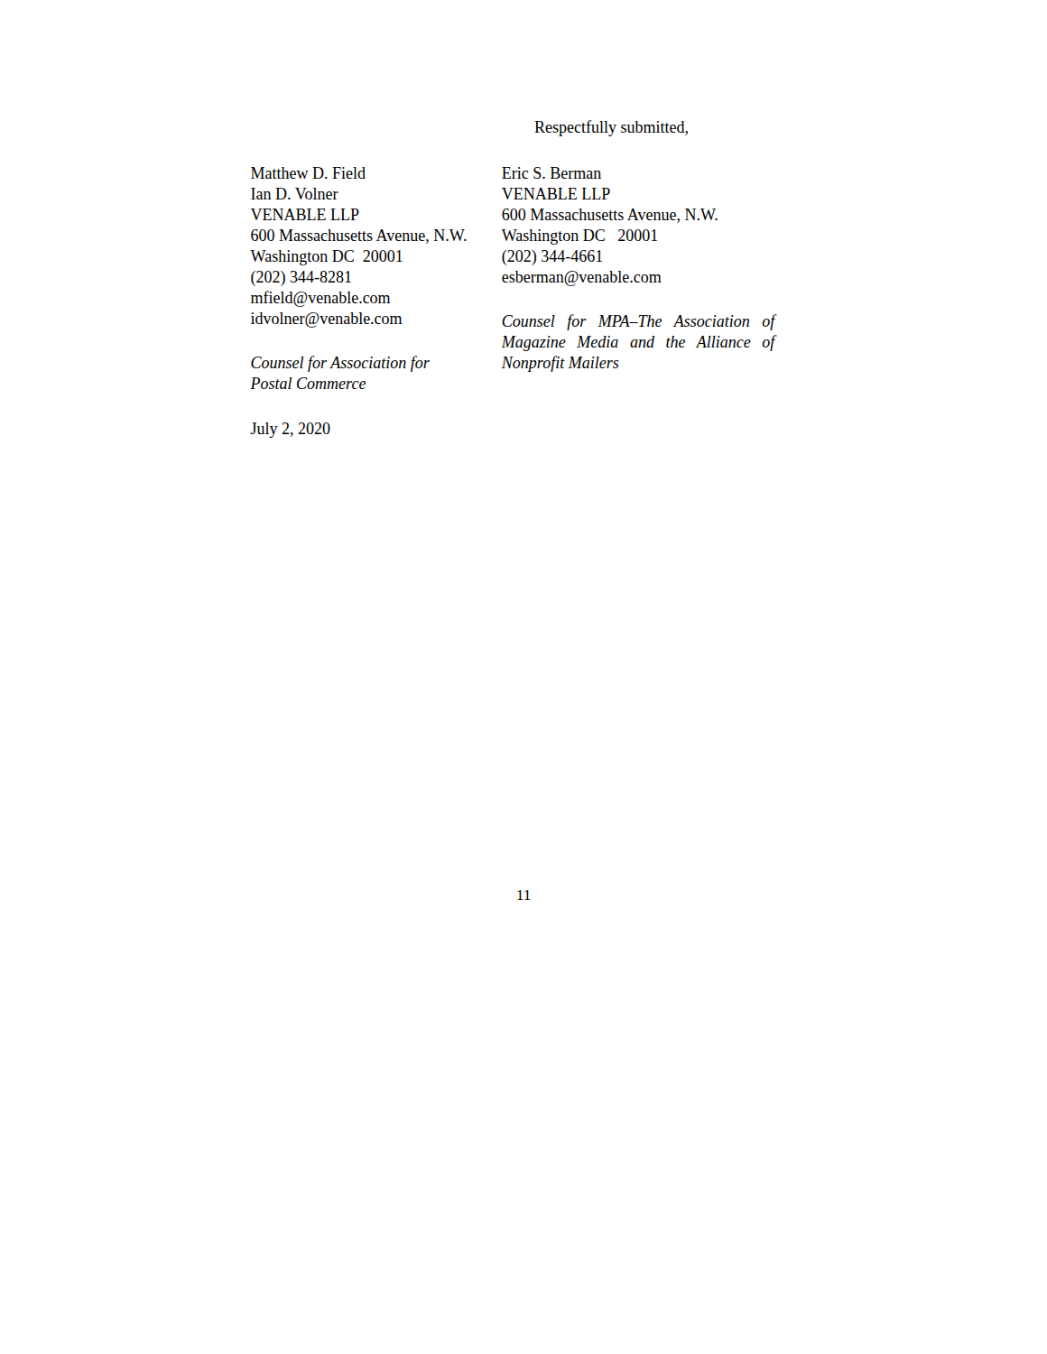Respectfully submitted,
Matthew D. Field
Ian D. Volner
VENABLE LLP
600 Massachusetts Avenue, N.W.
Washington DC 20001
(202) 344-8281
mfield@venable.com
idvolner@venable.com
Counsel for Association for
Postal Commerce
July 2, 2020
Eric S. Berman
VENABLE LLP
600 Massachusetts Avenue, N.W.
Washington DC 20001
(202) 344-4661
esberman@venable.com
Counsel for MPA–The Association of Magazine Media and the Alliance of Nonprofit Mailers
11